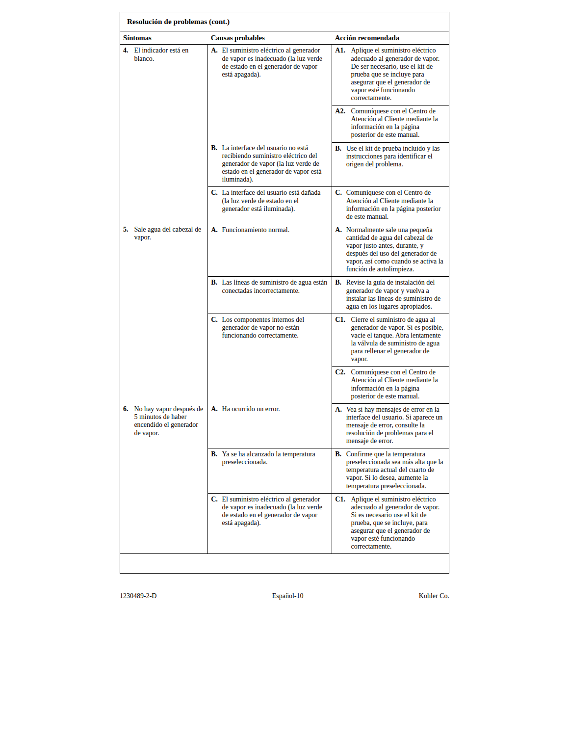Resolución de problemas (cont.)
| Síntomas | Causas probables | Acción recomendada |
| --- | --- | --- |
| 4. El indicador está en blanco. | A. El suministro eléctrico al generador de vapor es inadecuado (la luz verde de estado en el generador de vapor está apagada). | A1. Aplique el suministro eléctrico adecuado al generador de vapor. De ser necesario, use el kit de prueba que se incluye para asegurar que el generador de vapor esté funcionando correctamente. |
| A2. Comuníquese con el Centro de Atención al Cliente mediante la información en la página posterior de este manual. |
| B. La interface del usuario no está recibiendo suministro eléctrico del generador de vapor (la luz verde de estado en el generador de vapor está iluminada). | B. Use el kit de prueba incluido y las instrucciones para identificar el origen del problema. |
| C. La interface del usuario está dañada (la luz verde de estado en el generador está iluminada). | C. Comuníquese con el Centro de Atención al Cliente mediante la información en la página posterior de este manual. |
| 5. Sale agua del cabezal de vapor. | A. Funcionamiento normal. | A. Normalmente sale una pequeña cantidad de agua del cabezal de vapor justo antes, durante, y después del uso del generador de vapor, así como cuando se activa la función de autolimpieza. |
| B. Las líneas de suministro de agua están conectadas incorrectamente. | B. Revise la guía de instalación del generador de vapor y vuelva a instalar las líneas de suministro de agua en los lugares apropiados. |
| C. Los componentes internos del generador de vapor no están funcionando correctamente. | C1. Cierre el suministro de agua al generador de vapor. Si es posible, vacíe el tanque. Abra lentamente la válvula de suministro de agua para rellenar el generador de vapor. |
| C2. Comuníquese con el Centro de Atención al Cliente mediante la información en la página posterior de este manual. |
| 6. No hay vapor después de 5 minutos de haber encendido el generador de vapor. | A. Ha ocurrido un error. | A. Vea si hay mensajes de error en la interface del usuario. Si aparece un mensaje de error, consulte la resolución de problemas para el mensaje de error. |
| B. Ya se ha alcanzado la temperatura preseleccionada. | B. Confirme que la temperatura preseleccionada sea más alta que la temperatura actual del cuarto de vapor. Si lo desea, aumente la temperatura preseleccionada. |
| C. El suministro eléctrico al generador de vapor es inadecuado (la luz verde de estado en el generador de vapor está apagada). | C1. Aplique el suministro eléctrico adecuado al generador de vapor. Si es necesario use el kit de prueba, que se incluye, para asegurar que el generador de vapor esté funcionando correctamente. |
1230489-2-D Español-10 Kohler Co.